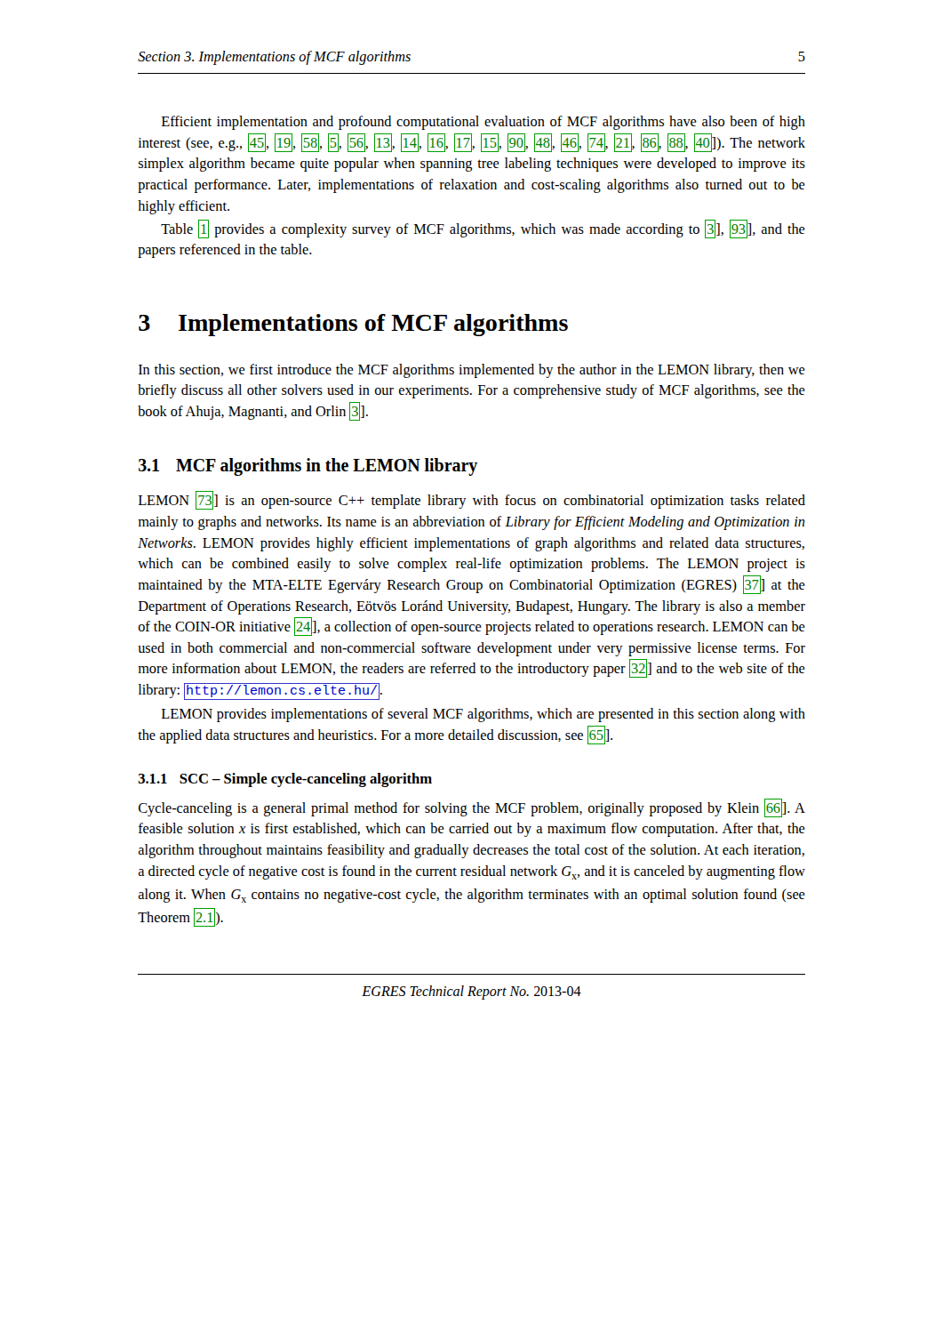Section 3. Implementations of MCF algorithms 5
Efficient implementation and profound computational evaluation of MCF algorithms have also been of high interest (see, e.g., 45, 19, 58, 5, 56, 13, 14, 16, 17, 15, 90, 48, 46, 74, 21, 86, 88, 40]). The network simplex algorithm became quite popular when spanning tree labeling techniques were developed to improve its practical performance. Later, implementations of relaxation and cost-scaling algorithms also turned out to be highly efficient.
Table 1 provides a complexity survey of MCF algorithms, which was made according to 3], 93], and the papers referenced in the table.
3 Implementations of MCF algorithms
In this section, we first introduce the MCF algorithms implemented by the author in the LEMON library, then we briefly discuss all other solvers used in our experiments. For a comprehensive study of MCF algorithms, see the book of Ahuja, Magnanti, and Orlin 3].
3.1 MCF algorithms in the LEMON library
LEMON 73] is an open-source C++ template library with focus on combinatorial optimization tasks related mainly to graphs and networks. Its name is an abbreviation of Library for Efficient Modeling and Optimization in Networks. LEMON provides highly efficient implementations of graph algorithms and related data structures, which can be combined easily to solve complex real-life optimization problems. The LEMON project is maintained by the MTA-ELTE Egerváry Research Group on Combinatorial Optimization (EGRES) 37] at the Department of Operations Research, Eötvös Loránd University, Budapest, Hungary. The library is also a member of the COIN-OR initiative 24], a collection of open-source projects related to operations research. LEMON can be used in both commercial and non-commercial software development under very permissive license terms. For more information about LEMON, the readers are referred to the introductory paper 32] and to the web site of the library: http://lemon.cs.elte.hu/.
LEMON provides implementations of several MCF algorithms, which are presented in this section along with the applied data structures and heuristics. For a more detailed discussion, see 65].
3.1.1 SCC – Simple cycle-canceling algorithm
Cycle-canceling is a general primal method for solving the MCF problem, originally proposed by Klein 66]. A feasible solution x is first established, which can be carried out by a maximum flow computation. After that, the algorithm throughout maintains feasibility and gradually decreases the total cost of the solution. At each iteration, a directed cycle of negative cost is found in the current residual network Gx, and it is canceled by augmenting flow along it. When Gx contains no negative-cost cycle, the algorithm terminates with an optimal solution found (see Theorem 2.1).
EGRES Technical Report No. 2013-04